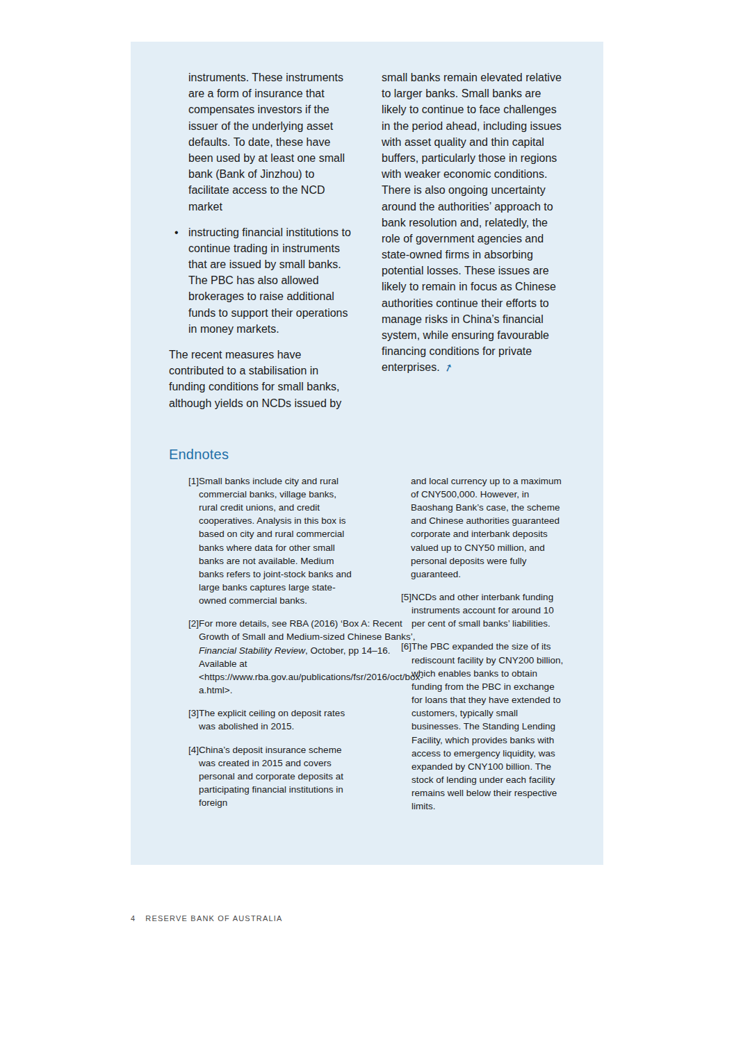instruments. These instruments are a form of insurance that compensates investors if the issuer of the underlying asset defaults. To date, these have been used by at least one small bank (Bank of Jinzhou) to facilitate access to the NCD market
instructing financial institutions to continue trading in instruments that are issued by small banks. The PBC has also allowed brokerages to raise additional funds to support their operations in money markets.
The recent measures have contributed to a stabilisation in funding conditions for small banks, although yields on NCDs issued by
small banks remain elevated relative to larger banks. Small banks are likely to continue to face challenges in the period ahead, including issues with asset quality and thin capital buffers, particularly those in regions with weaker economic conditions. There is also ongoing uncertainty around the authorities’ approach to bank resolution and, relatedly, the role of government agencies and state-owned firms in absorbing potential losses. These issues are likely to remain in focus as Chinese authorities continue their efforts to manage risks in China’s financial system, while ensuring favourable financing conditions for private enterprises.➚
Endnotes
[1]
Small banks include city and rural commercial banks, village banks, rural credit unions, and credit cooperatives. Analysis in this box is based on city and rural commercial banks where data for other small banks are not available. Medium banks refers to joint-stock banks and large banks captures large state-owned commercial banks.
[2]
For more details, see RBA (2016) ‘Box A: Recent Growth of Small and Medium-sized Chinese Banks’, Financial Stability Review, October, pp 14–16. Available at <https://www.rba.gov.au/publications/fsr/2016/oct/box-a.html>.
[3]
The explicit ceiling on deposit rates was abolished in 2015.
[4]
China’s deposit insurance scheme was created in 2015 and covers personal and corporate deposits at participating financial institutions in foreign
and local currency up to a maximum of CNY500,000. However, in Baoshang Bank’s case, the scheme and Chinese authorities guaranteed corporate and interbank deposits valued up to CNY50 million, and personal deposits were fully guaranteed.
[5]
NCDs and other interbank funding instruments account for around 10 per cent of small banks’ liabilities.
[6]
The PBC expanded the size of its rediscount facility by CNY200 billion, which enables banks to obtain funding from the PBC in exchange for loans that they have extended to customers, typically small businesses. The Standing Lending Facility, which provides banks with access to emergency liquidity, was expanded by CNY100 billion. The stock of lending under each facility remains well below their respective limits.
4 RESERVE BANK OF AUSTRALIA